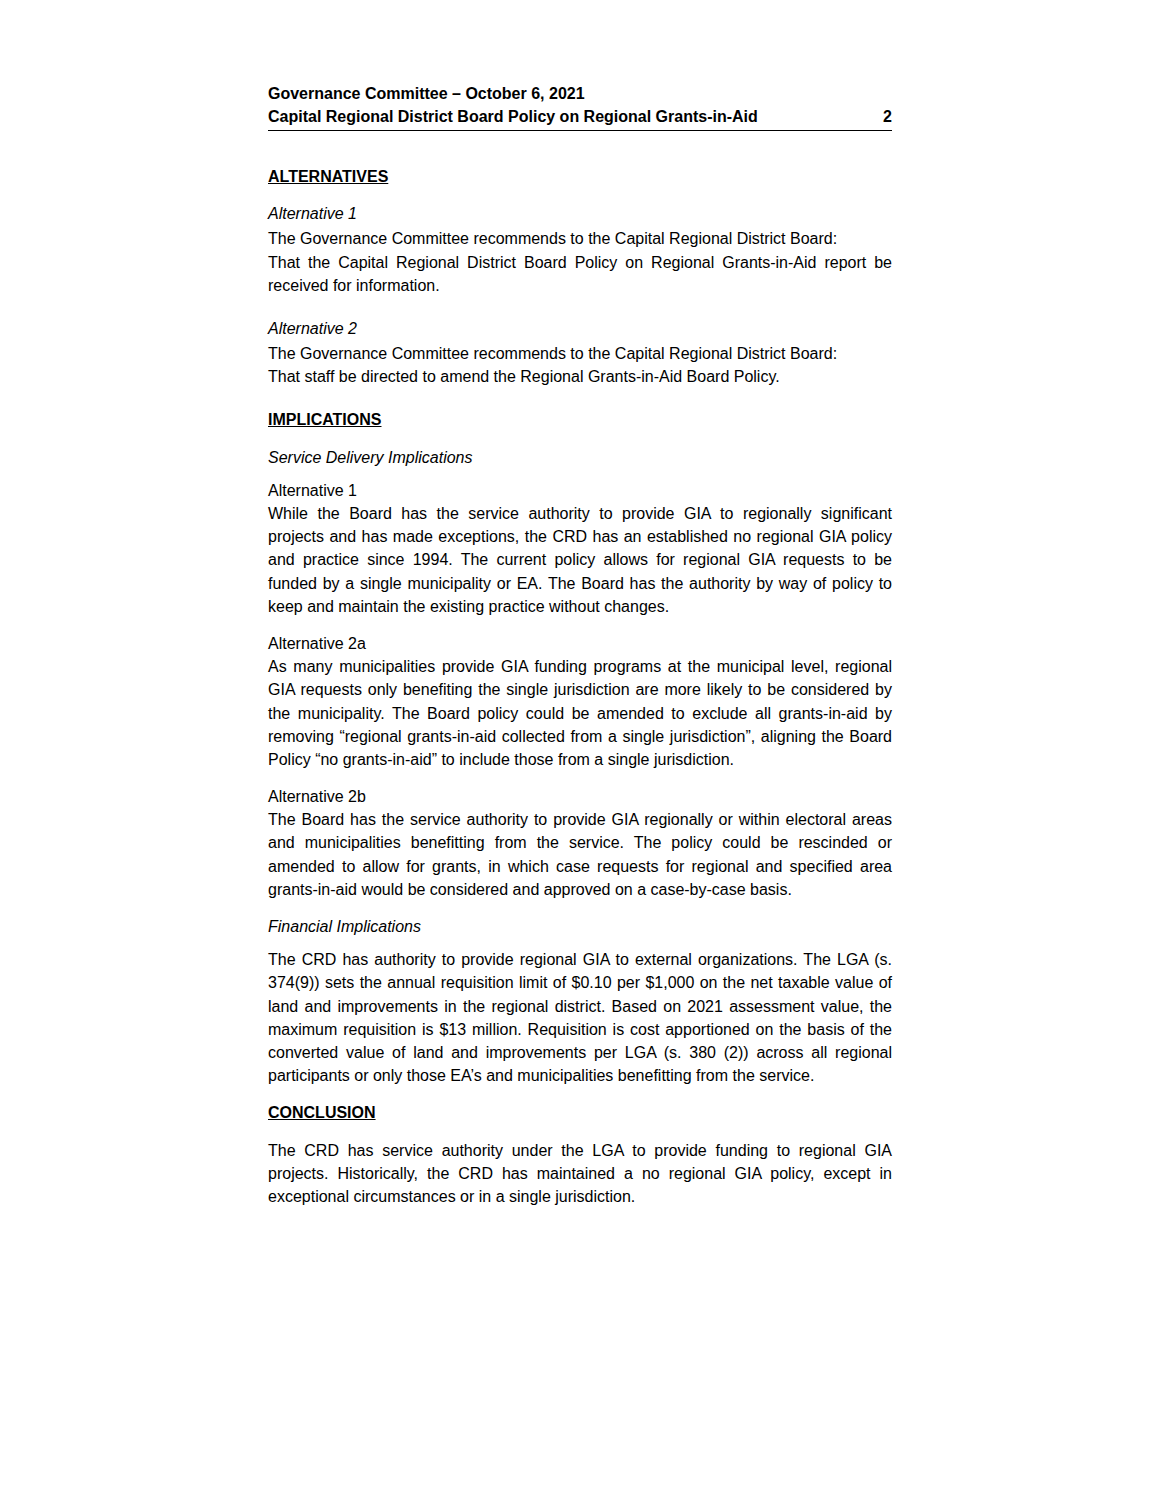Governance Committee – October 6, 2021
Capital Regional District Board Policy on Regional Grants-in-Aid 2
ALTERNATIVES
Alternative 1
The Governance Committee recommends to the Capital Regional District Board:
That the Capital Regional District Board Policy on Regional Grants-in-Aid report be received for information.
Alternative 2
The Governance Committee recommends to the Capital Regional District Board:
That staff be directed to amend the Regional Grants-in-Aid Board Policy.
IMPLICATIONS
Service Delivery Implications
Alternative 1
While the Board has the service authority to provide GIA to regionally significant projects and has made exceptions, the CRD has an established no regional GIA policy and practice since 1994. The current policy allows for regional GIA requests to be funded by a single municipality or EA. The Board has the authority by way of policy to keep and maintain the existing practice without changes.
Alternative 2a
As many municipalities provide GIA funding programs at the municipal level, regional GIA requests only benefiting the single jurisdiction are more likely to be considered by the municipality. The Board policy could be amended to exclude all grants-in-aid by removing “regional grants-in-aid collected from a single jurisdiction”, aligning the Board Policy “no grants-in-aid” to include those from a single jurisdiction.
Alternative 2b
The Board has the service authority to provide GIA regionally or within electoral areas and municipalities benefitting from the service. The policy could be rescinded or amended to allow for grants, in which case requests for regional and specified area grants-in-aid would be considered and approved on a case-by-case basis.
Financial Implications
The CRD has authority to provide regional GIA to external organizations. The LGA (s. 374(9)) sets the annual requisition limit of $0.10 per $1,000 on the net taxable value of land and improvements in the regional district. Based on 2021 assessment value, the maximum requisition is $13 million. Requisition is cost apportioned on the basis of the converted value of land and improvements per LGA (s. 380 (2)) across all regional participants or only those EA’s and municipalities benefitting from the service.
CONCLUSION
The CRD has service authority under the LGA to provide funding to regional GIA projects. Historically, the CRD has maintained a no regional GIA policy, except in exceptional circumstances or in a single jurisdiction.